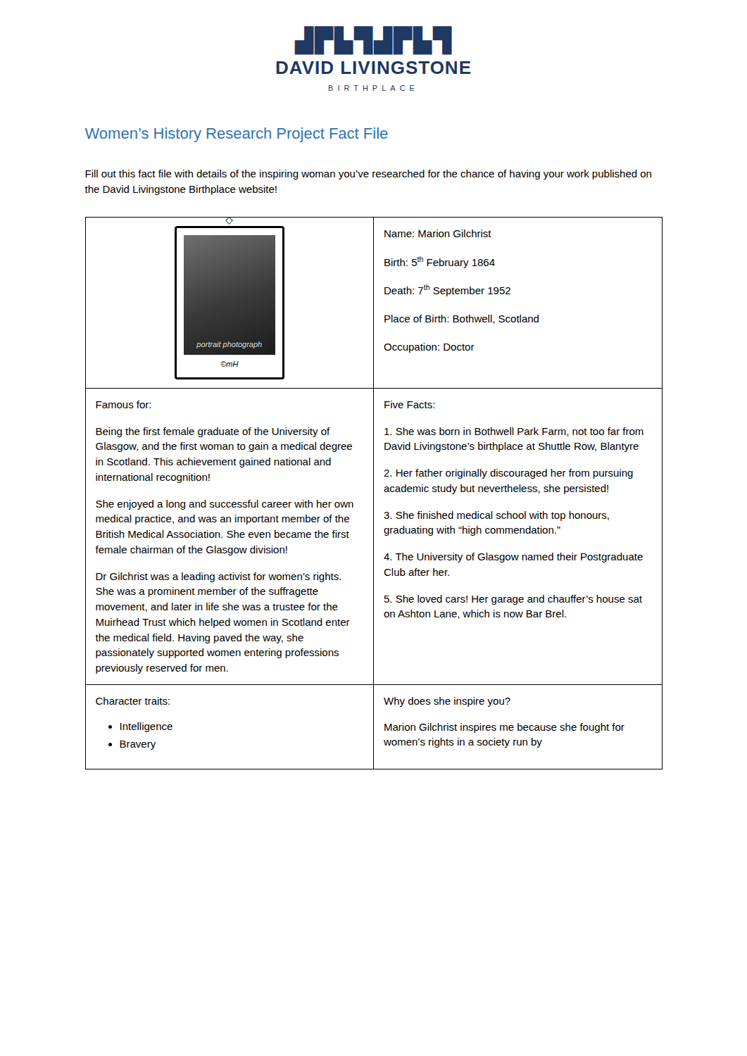▟▛▙▜▟▛▙▜
DAVID LIVINGSTONE
BIRTHPLACE
Women’s History Research Project Fact File
Fill out this fact file with details of the inspiring woman you’ve researched for the chance of having your work published on the David Livingstone Birthplace website!
| portrait photograph ©mH | Name: Marion Gilchrist Birth: 5 th February 1864 Death: 7 th September 1952 Place of Birth: Bothwell, Scotland Occupation: Doctor |
| Famous for: Being the first female graduate of the University of Glasgow, and the first woman to gain a medical degree in Scotland. This achievement gained national and international recognition! She enjoyed a long and successful career with her own medical practice, and was an important member of the British Medical Association. She even became the first female chairman of the Glasgow division! Dr Gilchrist was a leading activist for women’s rights. She was a prominent member of the suffragette movement, and later in life she was a trustee for the Muirhead Trust which helped women in Scotland enter the medical field. Having paved the way, she passionately supported women entering professions previously reserved for men. | Five Facts: 1. She was born in Bothwell Park Farm, not too far from David Livingstone’s birthplace at Shuttle Row, Blantyre 2. Her father originally discouraged her from pursuing academic study but nevertheless, she persisted! 3. She finished medical school with top honours, graduating with “high commendation.” 4. The University of Glasgow named their Postgraduate Club after her. 5. She loved cars! Her garage and chauffer’s house sat on Ashton Lane, which is now Bar Brel. |
| Character traits: Intelligence Bravery | Why does she inspire you? Marion Gilchrist inspires me because she fought for women’s rights in a society run by |